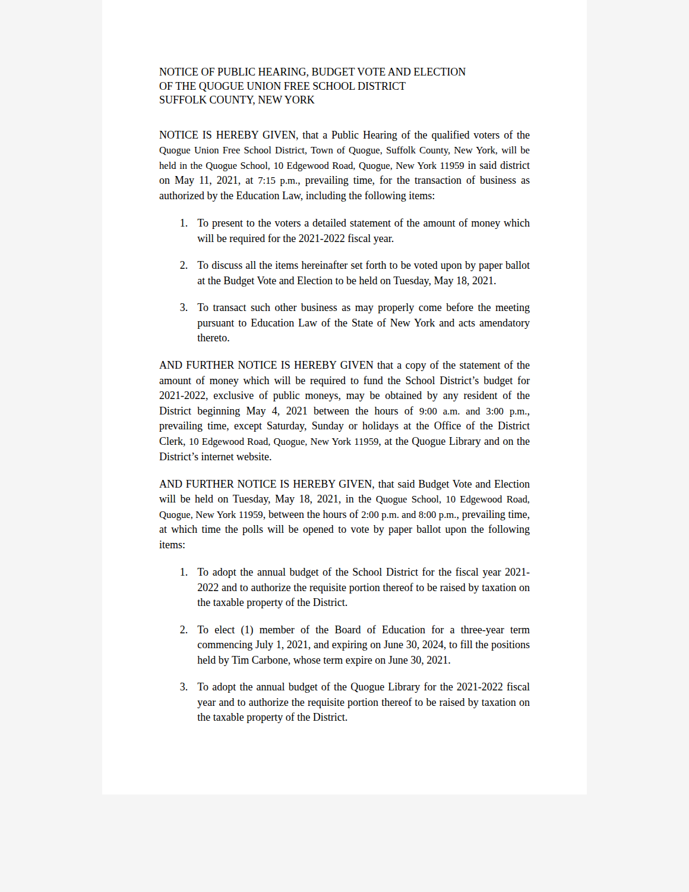NOTICE OF PUBLIC HEARING, BUDGET VOTE AND ELECTION
OF THE QUOGUE UNION FREE SCHOOL DISTRICT
SUFFOLK COUNTY, NEW YORK
NOTICE IS HEREBY GIVEN, that a Public Hearing of the qualified voters of the Quogue Union Free School District, Town of Quogue, Suffolk County, New York, will be held in the Quogue School, 10 Edgewood Road, Quogue, New York 11959 in said district on May 11, 2021, at 7:15 p.m., prevailing time, for the transaction of business as authorized by the Education Law, including the following items:
To present to the voters a detailed statement of the amount of money which will be required for the 2021-2022 fiscal year.
To discuss all the items hereinafter set forth to be voted upon by paper ballot at the Budget Vote and Election to be held on Tuesday, May 18, 2021.
To transact such other business as may properly come before the meeting pursuant to Education Law of the State of New York and acts amendatory thereto.
AND FURTHER NOTICE IS HEREBY GIVEN that a copy of the statement of the amount of money which will be required to fund the School District’s budget for 2021-2022, exclusive of public moneys, may be obtained by any resident of the District beginning May 4, 2021 between the hours of 9:00 a.m. and 3:00 p.m., prevailing time, except Saturday, Sunday or holidays at the Office of the District Clerk, 10 Edgewood Road, Quogue, New York 11959, at the Quogue Library and on the District’s internet website.
AND FURTHER NOTICE IS HEREBY GIVEN, that said Budget Vote and Election will be held on Tuesday, May 18, 2021, in the Quogue School, 10 Edgewood Road, Quogue, New York 11959, between the hours of 2:00 p.m. and 8:00 p.m., prevailing time, at which time the polls will be opened to vote by paper ballot upon the following items:
To adopt the annual budget of the School District for the fiscal year 2021-2022 and to authorize the requisite portion thereof to be raised by taxation on the taxable property of the District.
To elect (1) member of the Board of Education for a three-year term commencing July 1, 2021, and expiring on June 30, 2024, to fill the positions held by Tim Carbone, whose term expire on June 30, 2021.
To adopt the annual budget of the Quogue Library for the 2021-2022 fiscal year and to authorize the requisite portion thereof to be raised by taxation on the taxable property of the District.